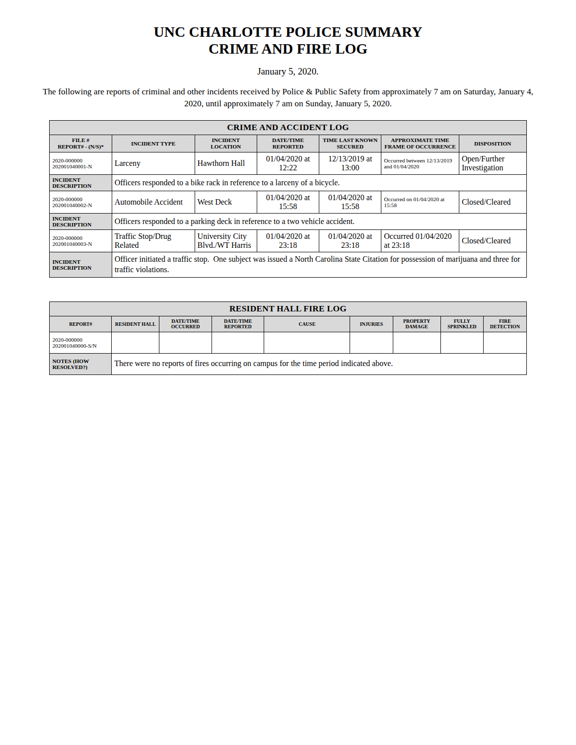UNC CHARLOTTE POLICE SUMMARY
CRIME AND FIRE LOG
January 5, 2020.
The following are reports of criminal and other incidents received by Police & Public Safety from approximately 7 am on Saturday, January 4, 2020, until approximately 7 am on Sunday, January 5, 2020.
CRIME AND ACCIDENT LOG
| FILE # REPORT# - (N/S)* | INCIDENT TYPE | INCIDENT LOCATION | DATE/TIME REPORTED | TIME LAST KNOWN SECURED | APPROXIMATE TIME FRAME OF OCCURRENCE | DISPOSITION |
| --- | --- | --- | --- | --- | --- | --- |
| 2020-000000 202001040001-N | Larceny | Hawthorn Hall | 01/04/2020 at 12:22 | 12/13/2019 at 13:00 | Occurred between 12/13/2019 and 01/04/2020 | Open/Further Investigation |
| INCIDENT DESCRIPTION | Officers responded to a bike rack in reference to a larceny of a bicycle. |
| 2020-000000 202001040002-N | Automobile Accident | West Deck | 01/04/2020 at 15:58 | 01/04/2020 at 15:58 | Occurred on 01/04/2020 at 15:58 | Closed/Cleared |
| INCIDENT DESCRIPTION | Officers responded to a parking deck in reference to a two vehicle accident. |
| 2020-000000 202001040003-N | Traffic Stop/Drug Related | University City Blvd./WT Harris | 01/04/2020 at 23:18 | 01/04/2020 at 23:18 | Occurred 01/04/2020 at 23:18 | Closed/Cleared |
| INCIDENT DESCRIPTION | Officer initiated a traffic stop. One subject was issued a North Carolina State Citation for possession of marijuana and three for traffic violations. |
RESIDENT HALL FIRE LOG
| REPORT# | RESIDENT HALL | DATE/TIME OCCURRED | DATE/TIME REPORTED | CAUSE | INJURIES | PROPERTY DAMAGE | FULLY SPRINKLED | FIRE DETECTION |
| --- | --- | --- | --- | --- | --- | --- | --- | --- |
| 2020-000000 202001040000-S/N | | | | | | | | |
| NOTES (HOW RESOLVED?) | There were no reports of fires occurring on campus for the time period indicated above. |